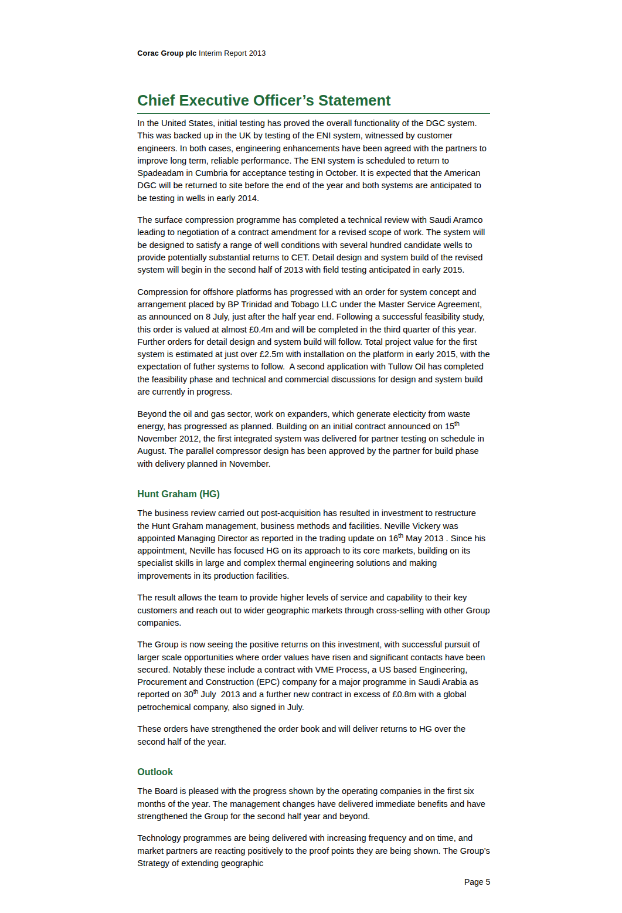Corac Group plc Interim Report 2013
Chief Executive Officer’s Statement
In the United States, initial testing has proved the overall functionality of the DGC system. This was backed up in the UK by testing of the ENI system, witnessed by customer engineers. In both cases, engineering enhancements have been agreed with the partners to improve long term, reliable performance. The ENI system is scheduled to return to Spadeadam in Cumbria for acceptance testing in October. It is expected that the American DGC will be returned to site before the end of the year and both systems are anticipated to be testing in wells in early 2014.
The surface compression programme has completed a technical review with Saudi Aramco leading to negotiation of a contract amendment for a revised scope of work. The system will be designed to satisfy a range of well conditions with several hundred candidate wells to provide potentially substantial returns to CET. Detail design and system build of the revised system will begin in the second half of 2013 with field testing anticipated in early 2015.
Compression for offshore platforms has progressed with an order for system concept and arrangement placed by BP Trinidad and Tobago LLC under the Master Service Agreement, as announced on 8 July, just after the half year end. Following a successful feasibility study, this order is valued at almost £0.4m and will be completed in the third quarter of this year. Further orders for detail design and system build will follow. Total project value for the first system is estimated at just over £2.5m with installation on the platform in early 2015, with the expectation of futher systems to follow. A second application with Tullow Oil has completed the feasibility phase and technical and commercial discussions for design and system build are currently in progress.
Beyond the oil and gas sector, work on expanders, which generate electicity from waste energy, has progressed as planned. Building on an initial contract announced on 15th November 2012, the first integrated system was delivered for partner testing on schedule in August. The parallel compressor design has been approved by the partner for build phase with delivery planned in November.
Hunt Graham (HG)
The business review carried out post-acquisition has resulted in investment to restructure the Hunt Graham management, business methods and facilities. Neville Vickery was appointed Managing Director as reported in the trading update on 16th May 2013 . Since his appointment, Neville has focused HG on its approach to its core markets, building on its specialist skills in large and complex thermal engineering solutions and making improvements in its production facilities.
The result allows the team to provide higher levels of service and capability to their key customers and reach out to wider geographic markets through cross-selling with other Group companies.
The Group is now seeing the positive returns on this investment, with successful pursuit of larger scale opportunities where order values have risen and significant contacts have been secured. Notably these include a contract with VME Process, a US based Engineering, Procurement and Construction (EPC) company for a major programme in Saudi Arabia as reported on 30th July 2013 and a further new contract in excess of £0.8m with a global petrochemical company, also signed in July.
These orders have strengthened the order book and will deliver returns to HG over the second half of the year.
Outlook
The Board is pleased with the progress shown by the operating companies in the first six months of the year. The management changes have delivered immediate benefits and have strengthened the Group for the second half year and beyond.
Technology programmes are being delivered with increasing frequency and on time, and market partners are reacting positively to the proof points they are being shown. The Group’s Strategy of extending geographic
Page 5